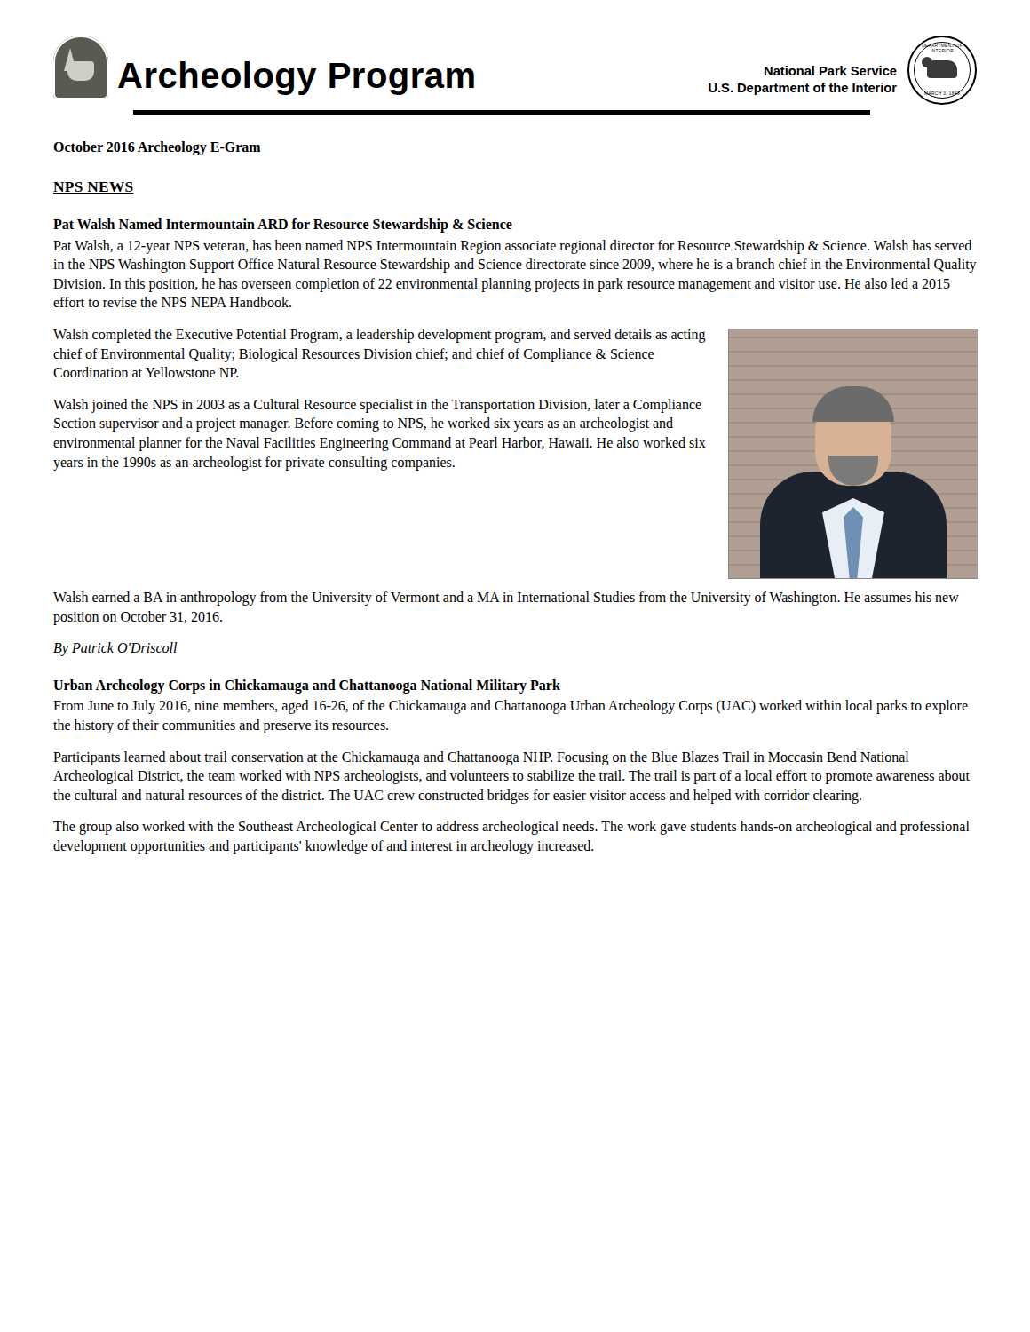Archeology Program
National Park Service
U.S. Department of the Interior
U.S. DEPARTMENT OF THE INTERIOR
MARCH 3, 1849
October 2016 Archeology E-Gram
NPS NEWS
Pat Walsh Named Intermountain ARD for Resource Stewardship & Science
Pat Walsh, a 12-year NPS veteran, has been named NPS Intermountain Region associate regional director for Resource Stewardship & Science. Walsh has served in the NPS Washington Support Office Natural Resource Stewardship and Science directorate since 2009, where he is a branch chief in the Environmental Quality Division. In this position, he has overseen completion of 22 environmental planning projects in park resource management and visitor use. He also led a 2015 effort to revise the NPS NEPA Handbook.
Walsh completed the Executive Potential Program, a leadership development program, and served details as acting chief of Environmental Quality; Biological Resources Division chief; and chief of Compliance & Science Coordination at Yellowstone NP.
Walsh joined the NPS in 2003 as a Cultural Resource specialist in the Transportation Division, later a Compliance Section supervisor and a project manager. Before coming to NPS, he worked six years as an archeologist and environmental planner for the Naval Facilities Engineering Command at Pearl Harbor, Hawaii. He also worked six years in the 1990s as an archeologist for private consulting companies.
Walsh earned a BA in anthropology from the University of Vermont and a MA in International Studies from the University of Washington. He assumes his new position on October 31, 2016.
By Patrick O'Driscoll
Urban Archeology Corps in Chickamauga and Chattanooga National Military Park
From June to July 2016, nine members, aged 16-26, of the Chickamauga and Chattanooga Urban Archeology Corps (UAC) worked within local parks to explore the history of their communities and preserve its resources.
Participants learned about trail conservation at the Chickamauga and Chattanooga NHP. Focusing on the Blue Blazes Trail in Moccasin Bend National Archeological District, the team worked with NPS archeologists, and volunteers to stabilize the trail. The trail is part of a local effort to promote awareness about the cultural and natural resources of the district. The UAC crew constructed bridges for easier visitor access and helped with corridor clearing.
The group also worked with the Southeast Archeological Center to address archeological needs. The work gave students hands-on archeological and professional development opportunities and participants' knowledge of and interest in archeology increased.